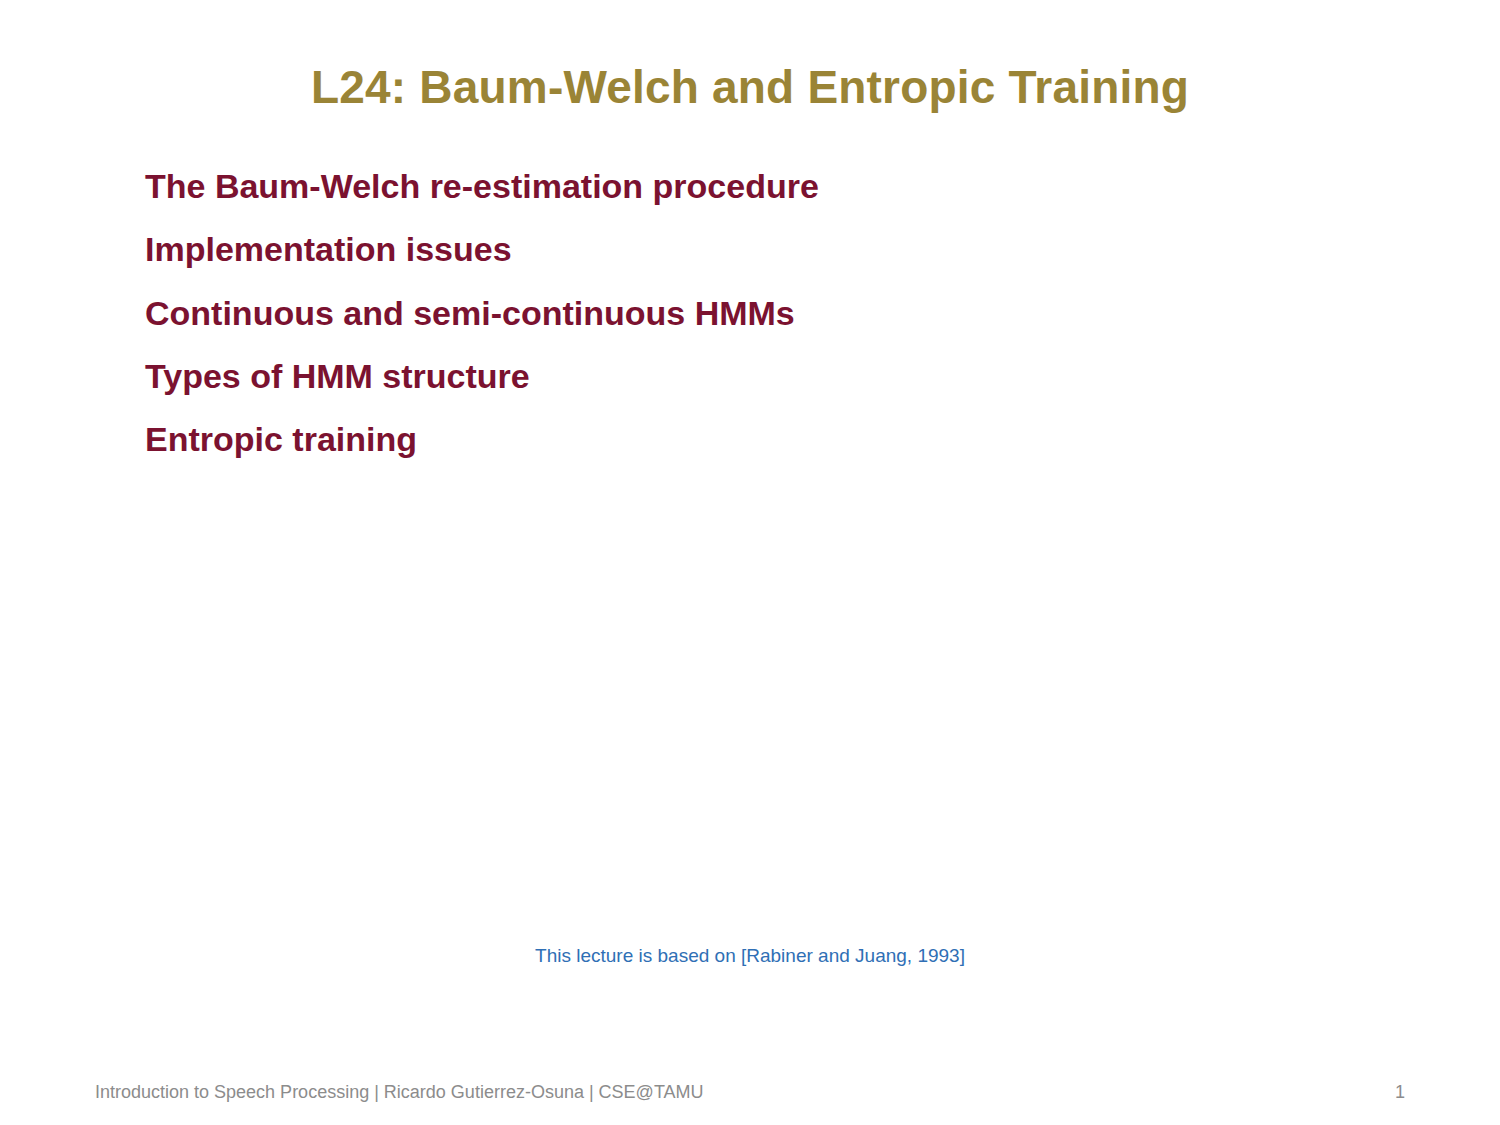L24: Baum-Welch and Entropic Training
The Baum-Welch re-estimation procedure
Implementation issues
Continuous and semi-continuous HMMs
Types of HMM structure
Entropic training
This lecture is based on [Rabiner and Juang, 1993]
Introduction to Speech Processing | Ricardo Gutierrez-Osuna | CSE@TAMU 1